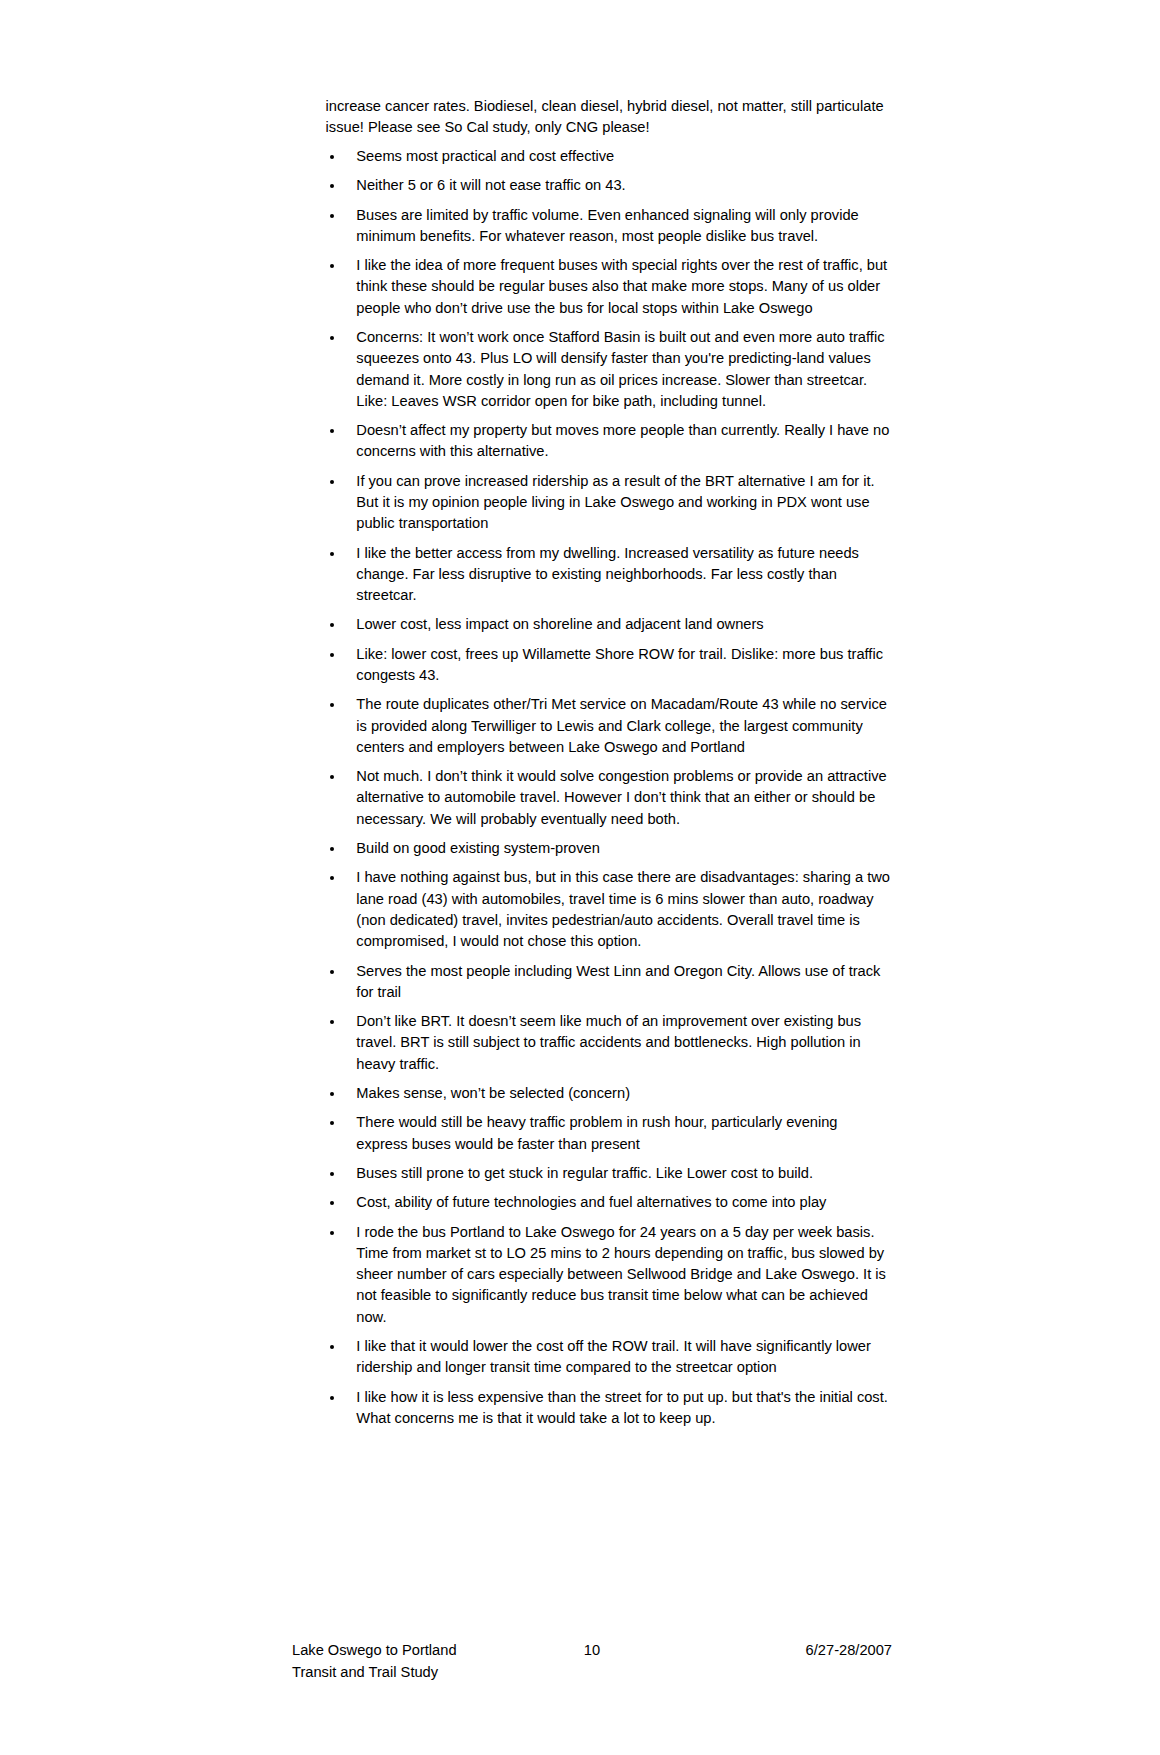increase cancer rates. Biodiesel, clean diesel, hybrid diesel, not matter, still particulate issue! Please see So Cal study, only CNG please!
Seems most practical and cost effective
Neither 5 or 6 it will not ease traffic on 43.
Buses are limited by traffic volume. Even enhanced signaling will only provide minimum benefits. For whatever reason, most people dislike bus travel.
I like the idea of more frequent buses with special rights over the rest of traffic, but think these should be regular buses also that make more stops. Many of us older people who don’t drive use the bus for local stops within Lake Oswego
Concerns: It won’t work once Stafford Basin is built out and even more auto traffic squeezes onto 43. Plus LO will densify faster than you're predicting-land values demand it. More costly in long run as oil prices increase. Slower than streetcar. Like: Leaves WSR corridor open for bike path, including tunnel.
Doesn’t affect my property but moves more people than currently. Really I have no concerns with this alternative.
If you can prove increased ridership as a result of the BRT alternative I am for it. But it is my opinion people living in Lake Oswego and working in PDX wont use public transportation
I like the better access from my dwelling. Increased versatility as future needs change. Far less disruptive to existing neighborhoods. Far less costly than streetcar.
Lower cost, less impact on shoreline and adjacent land owners
Like: lower cost, frees up Willamette Shore ROW for trail. Dislike: more bus traffic congests 43.
The route duplicates other/Tri Met service on Macadam/Route 43 while no service is provided along Terwilliger to Lewis and Clark college, the largest community centers and employers between Lake Oswego and Portland
Not much. I don’t think it would solve congestion problems or provide an attractive alternative to automobile travel. However I don’t think that an either or should be necessary. We will probably eventually need both.
Build on good existing system-proven
I have nothing against bus, but in this case there are disadvantages: sharing a two lane road (43) with automobiles, travel time is 6 mins slower than auto, roadway (non dedicated) travel, invites pedestrian/auto accidents. Overall travel time is compromised, I would not chose this option.
Serves the most people including West Linn and Oregon City. Allows use of track for trail
Don’t like BRT. It doesn’t seem like much of an improvement over existing bus travel. BRT is still subject to traffic accidents and bottlenecks. High pollution in heavy traffic.
Makes sense, won’t be selected (concern)
There would still be heavy traffic problem in rush hour, particularly evening express buses would be faster than present
Buses still prone to get stuck in regular traffic. Like Lower cost to build.
Cost, ability of future technologies and fuel alternatives to come into play
I rode the bus Portland to Lake Oswego for 24 years on a 5 day per week basis. Time from market st to LO 25 mins to 2 hours depending on traffic, bus slowed by sheer number of cars especially between Sellwood Bridge and Lake Oswego. It is not feasible to significantly reduce bus transit time below what can be achieved now.
I like that it would lower the cost off the ROW trail. It will have significantly lower ridership and longer transit time compared to the streetcar option
I like how it is less expensive than the street for to put up. but that's the initial cost. What concerns me is that it would take a lot to keep up.
Lake Oswego to Portland
Transit and Trail Study
10
6/27-28/2007